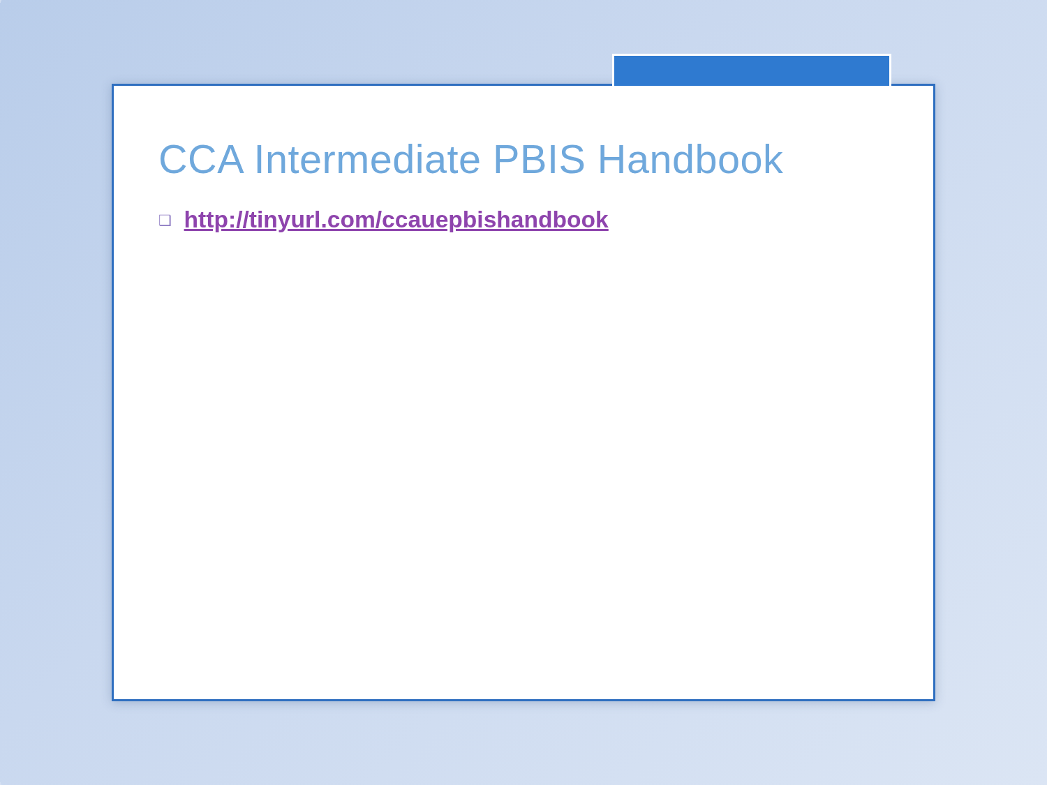CCA Intermediate PBIS Handbook
❑ http://tinyurl.com/ccauepbishandbook